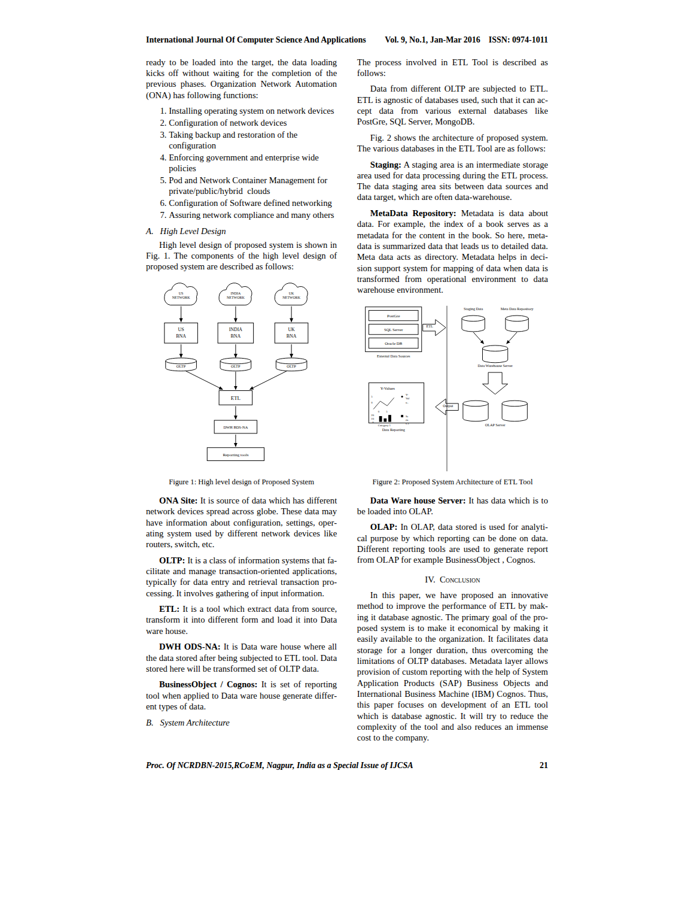International Journal Of Computer Science And Applications Vol. 9, No.1, Jan-Mar 2016 ISSN: 0974-1011
ready to be loaded into the target, the data loading kicks off without waiting for the completion of the previous phases. Organization Network Automation (ONA) has following functions:
Installing operating system on network devices
Configuration of network devices
Taking backup and restoration of the configuration
Enforcing government and enterprise wide policies
Pod and Network Container Management for private/public/hybrid clouds
Configuration of Software defined networking
Assuring network compliance and many others
A. High Level Design
High level design of proposed system is shown in Fig. 1. The components of the high level design of proposed system are described as follows:
US NETWORK INDIA NETWORK UK NETWORK US BNA INDIA BNA UK BNA OLTP OLTP OLTP ETL DWH BDS-NA Reporting tools
Figure 1: High level design of Proposed System
ONA Site: It is source of data which has different network devices spread across globe. These data may have information about configuration, settings, operating system used by different network devices like routers, switch, etc.
OLTP: It is a class of information systems that facilitate and manage transaction-oriented applications, typically for data entry and retrieval transaction processing. It involves gathering of input information.
ETL: It is a tool which extract data from source, transform it into different form and load it into Data ware house.
DWH ODS-NA: It is Data ware house where all the data stored after being subjected to ETL tool. Data stored here will be transformed set of OLTP data.
BusinessObject / Cognos: It is set of reporting tool when applied to Data ware house generate different types of data.
B. System Architecture
The process involved in ETL Tool is described as follows:
Data from different OLTP are subjected to ETL. ETL is agnostic of databases used, such that it can accept data from various external databases like PostGre, SQL Server, MongoDB.
Fig. 2 shows the architecture of proposed system. The various databases in the ETL Tool are as follows:
Staging: A staging area is an intermediate storage area used for data processing during the ETL process. The data staging area sits between data sources and data target, which are often data-warehouse.
MetaData Repository: Metadata is data about data. For example, the index of a book serves as a metadata for the content in the book. So here, metadata is summarized data that leads us to detailed data. Meta data acts as directory. Metadata helps in decision support system for mapping of data when data is transformed from operational environment to data warehouse environment.
PostGre SQL Server Oracle DB External Data Sources ETL Staging Data Meta Data Repository Data Warehouse Server OLAP Server Output Y-Values 5 0 0 5 Y- Val u.. 20 10 0 Category 1 Se rie s 3 Data Reporting
Figure 2: Proposed System Architecture of ETL Tool
Data Ware house Server: It has data which is to be loaded into OLAP.
OLAP: In OLAP, data stored is used for analytical purpose by which reporting can be done on data. Different reporting tools are used to generate report from OLAP for example BusinessObject , Cognos.
IV. Conclusion
In this paper, we have proposed an innovative method to improve the performance of ETL by making it database agnostic. The primary goal of the proposed system is to make it economical by making it easily available to the organization. It facilitates data storage for a longer duration, thus overcoming the limitations of OLTP databases. Metadata layer allows provision of custom reporting with the help of System Application Products (SAP) Business Objects and International Business Machine (IBM) Cognos. Thus, this paper focuses on development of an ETL tool which is database agnostic. It will try to reduce the complexity of the tool and also reduces an immense cost to the company.
Proc. Of NCRDBN-2015,RCoEM, Nagpur, India as a Special Issue of IJCSA 21